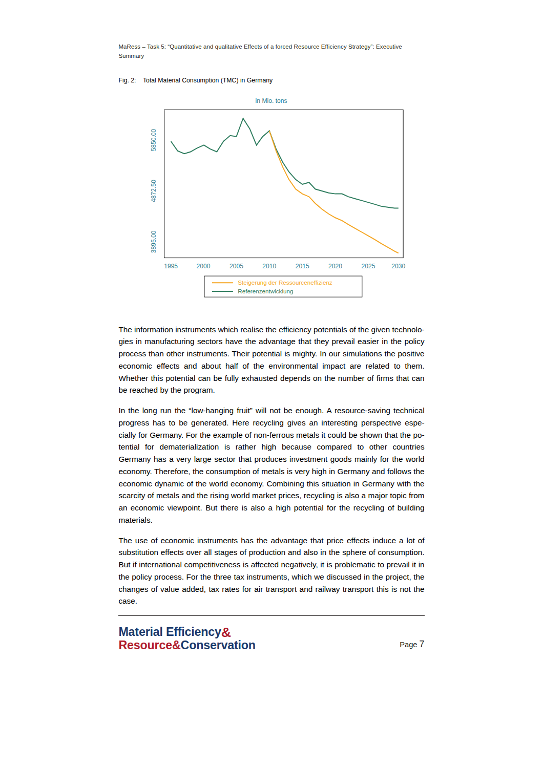MaRess – Task 5: “Quantitative and qualitative Effects of a forced Resource Efficiency Strategy”: Executive Summary
Fig. 2: Total Material Consumption (TMC) in Germany
in Mio. tons 5850.00 4872.50 3895.00 1995 2000 2005 2010 2015 2020 2025 2030 Steigerung der Ressourceneffizienz Referenzentwicklung
The information instruments which realise the efficiency potentials of the given technologies in manufacturing sectors have the advantage that they prevail easier in the policy process than other instruments. Their potential is mighty. In our simulations the positive economic effects and about half of the environmental impact are related to them. Whether this potential can be fully exhausted depends on the number of firms that can be reached by the program.
In the long run the “low-hanging fruit” will not be enough. A resource-saving technical progress has to be generated. Here recycling gives an interesting perspective especially for Germany. For the example of non-ferrous metals it could be shown that the potential for dematerialization is rather high because compared to other countries Germany has a very large sector that produces investment goods mainly for the world economy. Therefore, the consumption of metals is very high in Germany and follows the economic dynamic of the world economy. Combining this situation in Germany with the scarcity of metals and the rising world market prices, recycling is also a major topic from an economic viewpoint. But there is also a high potential for the recycling of building materials.
The use of economic instruments has the advantage that price effects induce a lot of substitution effects over all stages of production and also in the sphere of consumption. But if international competitiveness is affected negatively, it is problematic to prevail it in the policy process. For the three tax instruments, which we discussed in the project, the changes of value added, tax rates for air transport and railway transport this is not the case.
Material Efficiency&
Resource&Conservation
Page 7